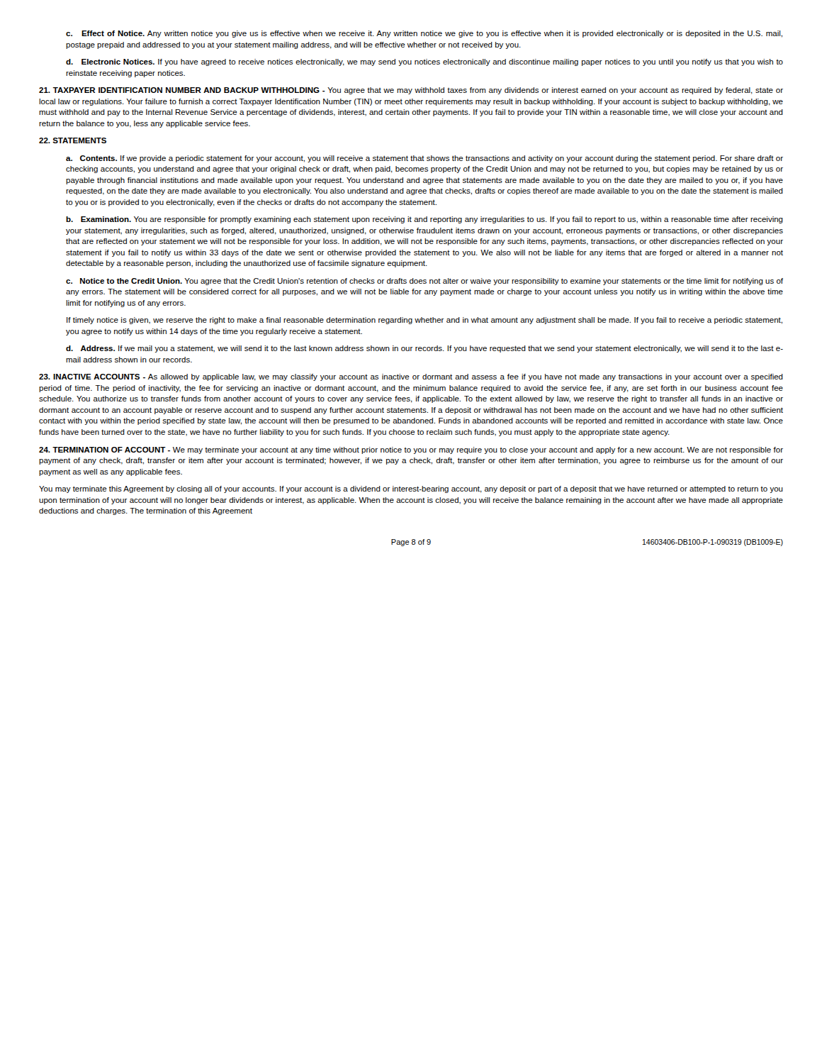c. Effect of Notice. Any written notice you give us is effective when we receive it. Any written notice we give to you is effective when it is provided electronically or is deposited in the U.S. mail, postage prepaid and addressed to you at your statement mailing address, and will be effective whether or not received by you.
d. Electronic Notices. If you have agreed to receive notices electronically, we may send you notices electronically and discontinue mailing paper notices to you until you notify us that you wish to reinstate receiving paper notices.
21. TAXPAYER IDENTIFICATION NUMBER AND BACKUP WITHHOLDING - You agree that we may withhold taxes from any dividends or interest earned on your account as required by federal, state or local law or regulations. Your failure to furnish a correct Taxpayer Identification Number (TIN) or meet other requirements may result in backup withholding. If your account is subject to backup withholding, we must withhold and pay to the Internal Revenue Service a percentage of dividends, interest, and certain other payments. If you fail to provide your TIN within a reasonable time, we will close your account and return the balance to you, less any applicable service fees.
22. STATEMENTS
a. Contents. If we provide a periodic statement for your account, you will receive a statement that shows the transactions and activity on your account during the statement period. For share draft or checking accounts, you understand and agree that your original check or draft, when paid, becomes property of the Credit Union and may not be returned to you, but copies may be retained by us or payable through financial institutions and made available upon your request. You understand and agree that statements are made available to you on the date they are mailed to you or, if you have requested, on the date they are made available to you electronically. You also understand and agree that checks, drafts or copies thereof are made available to you on the date the statement is mailed to you or is provided to you electronically, even if the checks or drafts do not accompany the statement.
b. Examination. You are responsible for promptly examining each statement upon receiving it and reporting any irregularities to us. If you fail to report to us, within a reasonable time after receiving your statement, any irregularities, such as forged, altered, unauthorized, unsigned, or otherwise fraudulent items drawn on your account, erroneous payments or transactions, or other discrepancies that are reflected on your statement we will not be responsible for your loss. In addition, we will not be responsible for any such items, payments, transactions, or other discrepancies reflected on your statement if you fail to notify us within 33 days of the date we sent or otherwise provided the statement to you. We also will not be liable for any items that are forged or altered in a manner not detectable by a reasonable person, including the unauthorized use of facsimile signature equipment.
c. Notice to the Credit Union. You agree that the Credit Union's retention of checks or drafts does not alter or waive your responsibility to examine your statements or the time limit for notifying us of any errors. The statement will be considered correct for all purposes, and we will not be liable for any payment made or charge to your account unless you notify us in writing within the above time limit for notifying us of any errors.
If timely notice is given, we reserve the right to make a final reasonable determination regarding whether and in what amount any adjustment shall be made. If you fail to receive a periodic statement, you agree to notify us within 14 days of the time you regularly receive a statement.
d. Address. If we mail you a statement, we will send it to the last known address shown in our records. If you have requested that we send your statement electronically, we will send it to the last e-mail address shown in our records.
23. INACTIVE ACCOUNTS - As allowed by applicable law, we may classify your account as inactive or dormant and assess a fee if you have not made any transactions in your account over a specified period of time. The period of inactivity, the fee for servicing an inactive or dormant account, and the minimum balance required to avoid the service fee, if any, are set forth in our business account fee schedule. You authorize us to transfer funds from another account of yours to cover any service fees, if applicable. To the extent allowed by law, we reserve the right to transfer all funds in an inactive or dormant account to an account payable or reserve account and to suspend any further account statements. If a deposit or withdrawal has not been made on the account and we have had no other sufficient contact with you within the period specified by state law, the account will then be presumed to be abandoned. Funds in abandoned accounts will be reported and remitted in accordance with state law. Once funds have been turned over to the state, we have no further liability to you for such funds. If you choose to reclaim such funds, you must apply to the appropriate state agency.
24. TERMINATION OF ACCOUNT - We may terminate your account at any time without prior notice to you or may require you to close your account and apply for a new account. We are not responsible for payment of any check, draft, transfer or item after your account is terminated; however, if we pay a check, draft, transfer or other item after termination, you agree to reimburse us for the amount of our payment as well as any applicable fees.
You may terminate this Agreement by closing all of your accounts. If your account is a dividend or interest-bearing account, any deposit or part of a deposit that we have returned or attempted to return to you upon termination of your account will no longer bear dividends or interest, as applicable. When the account is closed, you will receive the balance remaining in the account after we have made all appropriate deductions and charges. The termination of this Agreement
Page 8 of 9
14603406-DB100-P-1-090319 (DB1009-E)